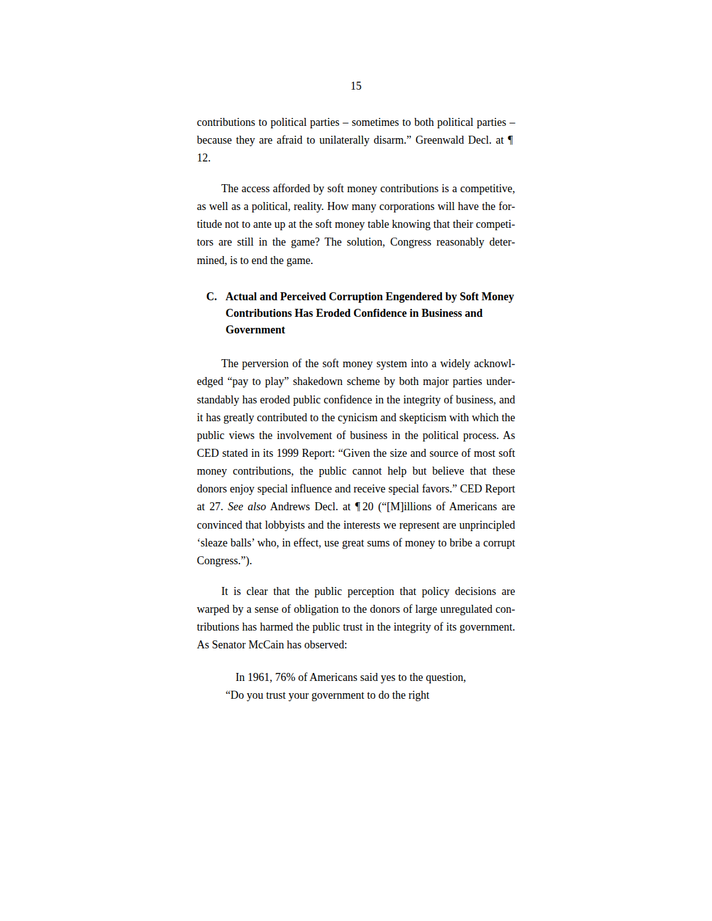15
contributions to political parties – sometimes to both political parties – because they are afraid to unilaterally disarm.” Greenwald Decl. at ¶ 12.
The access afforded by soft money contributions is a competitive, as well as a political, reality. How many corporations will have the fortitude not to ante up at the soft money table knowing that their competitors are still in the game? The solution, Congress reasonably determined, is to end the game.
C. Actual and Perceived Corruption Engendered by Soft Money Contributions Has Eroded Confidence in Business and Government
The perversion of the soft money system into a widely acknowledged “pay to play” shakedown scheme by both major parties understandably has eroded public confidence in the integrity of business, and it has greatly contributed to the cynicism and skepticism with which the public views the involvement of business in the political process. As CED stated in its 1999 Report: “Given the size and source of most soft money contributions, the public cannot help but believe that these donors enjoy special influence and receive special favors.” CED Report at 27. See also Andrews Decl. at ¶ 20 (“[M]illions of Americans are convinced that lobbyists and the interests we represent are unprincipled ‘sleaze balls’ who, in effect, use great sums of money to bribe a corrupt Congress.”).
It is clear that the public perception that policy decisions are warped by a sense of obligation to the donors of large unregulated contributions has harmed the public trust in the integrity of its government. As Senator McCain has observed:
In 1961, 76% of Americans said yes to the question,
“Do you trust your government to do the right